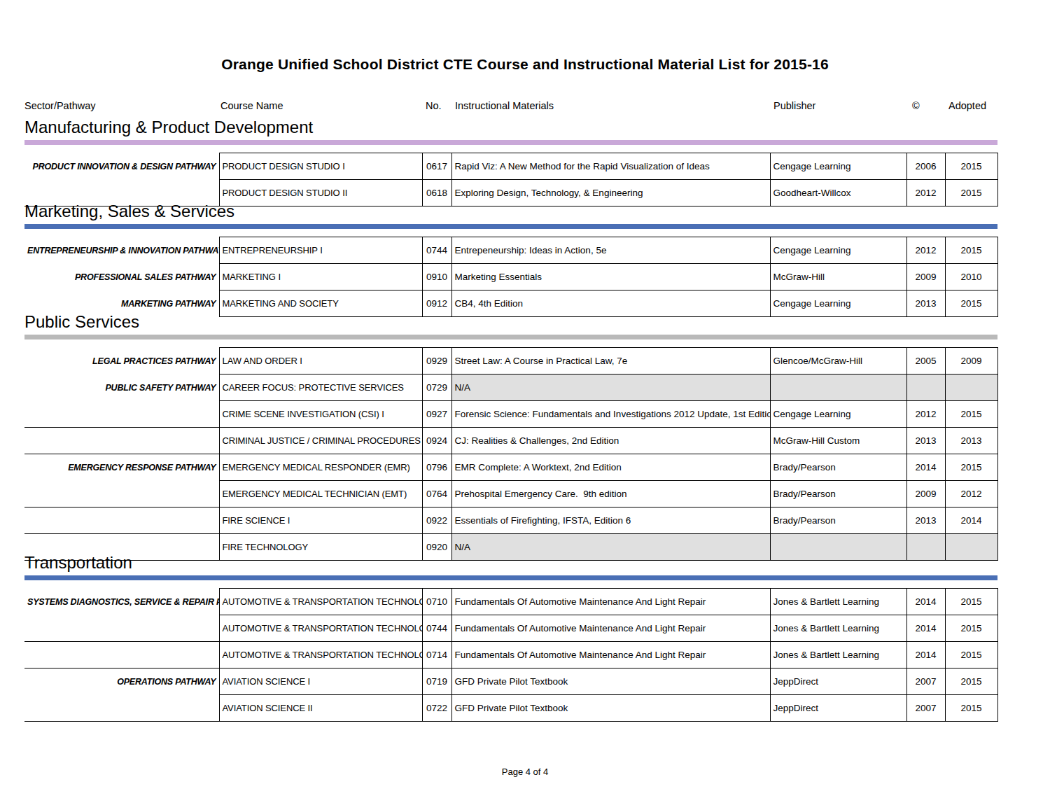Orange Unified School District CTE Course and Instructional Material List for 2015-16
Sector/Pathway
Course Name
No.
Instructional Materials
Publisher
©
Adopted
Manufacturing & Product Development
| Product Innovation & Design Pathway | Product Design Studio I | 0617 | Rapid Viz: A New Method for the Rapid Visualization of Ideas | Cengage Learning | 2006 | 2015 |
| | Product Design Studio II | 0618 | Exploring Design, Technology, & Engineering | Goodheart-Willcox | 2012 | 2015 |
Marketing, Sales & Services
| Entrepreneurship & Innovation Pathway | Entrepreneurship I | 0744 | Entrepeneurship: Ideas in Action, 5e | Cengage Learning | 2012 | 2015 |
| Professional Sales Pathway | Marketing I | 0910 | Marketing Essentials | McGraw-Hill | 2009 | 2010 |
| Marketing Pathway | Marketing and Society | 0912 | CB4, 4th Edition | Cengage Learning | 2013 | 2015 |
Public Services
| Legal Practices Pathway | Law and Order I | 0929 | Street Law: A Course in Practical Law, 7e | Glencoe/McGraw-Hill | 2005 | 2009 |
| Public Safety Pathway | Career Focus: Protective Services | 0729 | N/A | | | |
| | Crime Scene Investigation (CSI) I | 0927 | Forensic Science: Fundamentals and Investigations 2012 Update, 1st Edition | Cengage Learning | 2012 | 2015 |
| | Criminal Justice / Criminal Procedures | 0924 | CJ: Realities & Challenges, 2nd Edition | McGraw-Hill Custom | 2013 | 2013 |
| Emergency Response Pathway | Emergency Medical Responder (EMR) | 0796 | EMR Complete: A Worktext, 2nd Edition | Brady/Pearson | 2014 | 2015 |
| | Emergency Medical Technician (EMT) | 0764 | Prehospital Emergency Care. 9th edition | Brady/Pearson | 2009 | 2012 |
| | Fire Science I | 0922 | Essentials of Firefighting, IFSTA, Edition 6 | Brady/Pearson | 2013 | 2014 |
| | Fire Technology | 0920 | N/A | | | |
Transportation
| Systems Diagnostics, Service & Repair Pathway | Automotive & Transportation Technology I | 0710 | Fundamentals Of Automotive Maintenance And Light Repair | Jones & Bartlett Learning | 2014 | 2015 |
| | Automotive & Transportation Technology II | 0744 | Fundamentals Of Automotive Maintenance And Light Repair | Jones & Bartlett Learning | 2014 | 2015 |
| | Automotive & Transportation Technology III | 0714 | Fundamentals Of Automotive Maintenance And Light Repair | Jones & Bartlett Learning | 2014 | 2015 |
| Operations Pathway | Aviation Science I | 0719 | GFD Private Pilot Textbook | JeppDirect | 2007 | 2015 |
| | Aviation Science II | 0722 | GFD Private Pilot Textbook | JeppDirect | 2007 | 2015 |
Page 4 of 4